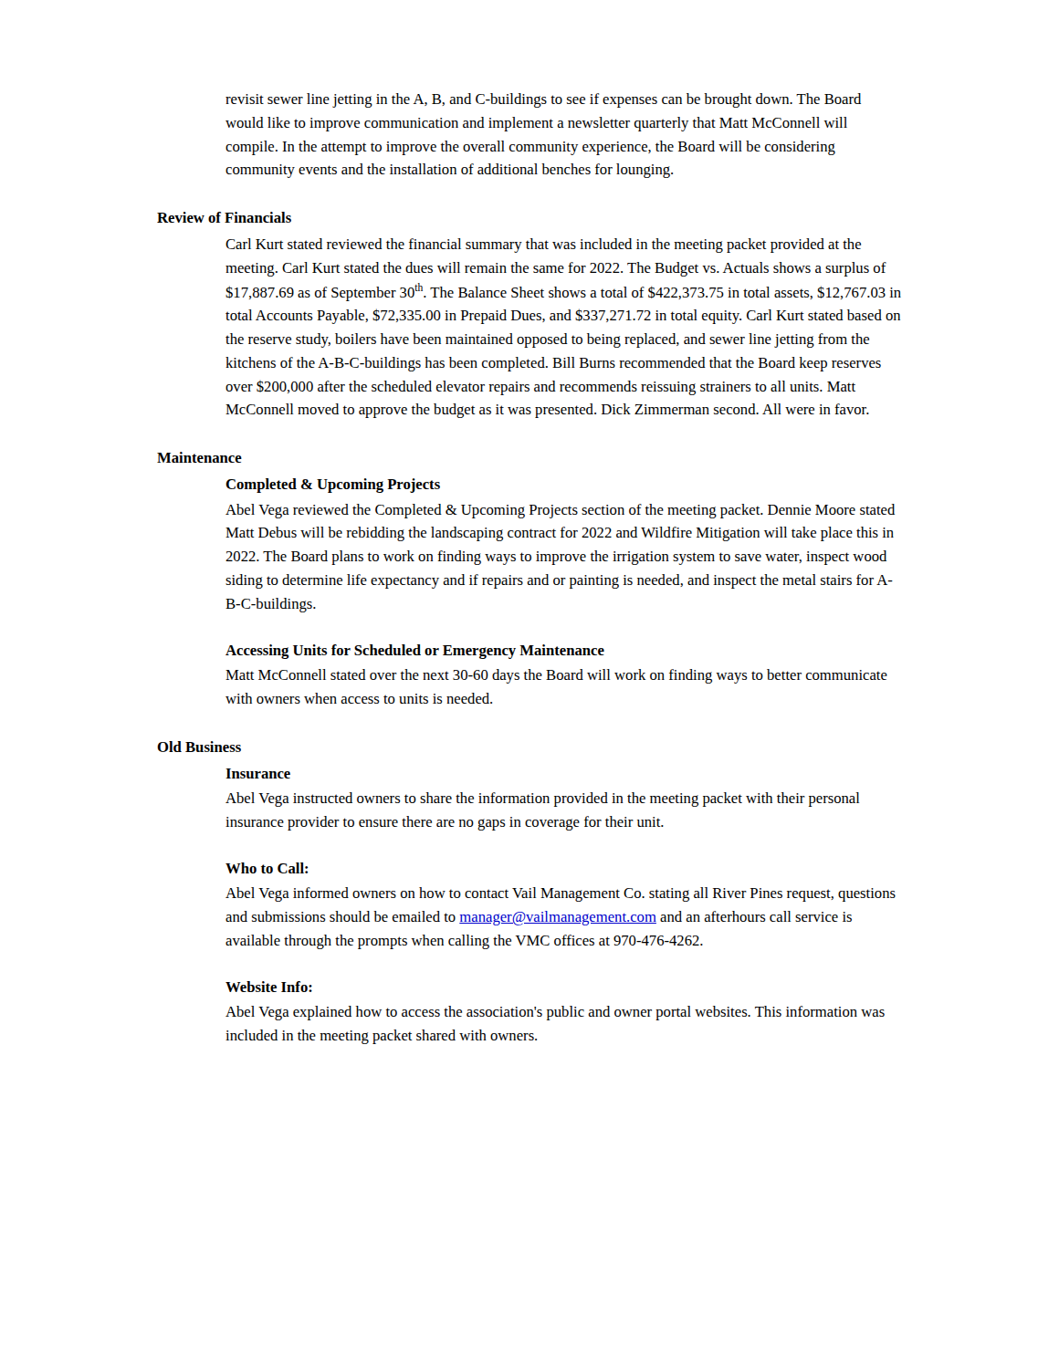revisit sewer line jetting in the A, B, and C-buildings to see if expenses can be brought down. The Board would like to improve communication and implement a newsletter quarterly that Matt McConnell will compile. In the attempt to improve the overall community experience, the Board will be considering community events and the installation of additional benches for lounging.
Review of Financials
Carl Kurt stated reviewed the financial summary that was included in the meeting packet provided at the meeting. Carl Kurt stated the dues will remain the same for 2022. The Budget vs. Actuals shows a surplus of $17,887.69 as of September 30th. The Balance Sheet shows a total of $422,373.75 in total assets, $12,767.03 in total Accounts Payable, $72,335.00 in Prepaid Dues, and $337,271.72 in total equity. Carl Kurt stated based on the reserve study, boilers have been maintained opposed to being replaced, and sewer line jetting from the kitchens of the A-B-C-buildings has been completed. Bill Burns recommended that the Board keep reserves over $200,000 after the scheduled elevator repairs and recommends reissuing strainers to all units. Matt McConnell moved to approve the budget as it was presented. Dick Zimmerman second. All were in favor.
Maintenance
Completed & Upcoming Projects
Abel Vega reviewed the Completed & Upcoming Projects section of the meeting packet. Dennie Moore stated Matt Debus will be rebidding the landscaping contract for 2022 and Wildfire Mitigation will take place this in 2022. The Board plans to work on finding ways to improve the irrigation system to save water, inspect wood siding to determine life expectancy and if repairs and or painting is needed, and inspect the metal stairs for A-B-C-buildings.
Accessing Units for Scheduled or Emergency Maintenance
Matt McConnell stated over the next 30-60 days the Board will work on finding ways to better communicate with owners when access to units is needed.
Old Business
Insurance
Abel Vega instructed owners to share the information provided in the meeting packet with their personal insurance provider to ensure there are no gaps in coverage for their unit.
Who to Call:
Abel Vega informed owners on how to contact Vail Management Co. stating all River Pines request, questions and submissions should be emailed to manager@vailmanagement.com and an afterhours call service is available through the prompts when calling the VMC offices at 970-476-4262.
Website Info:
Abel Vega explained how to access the association's public and owner portal websites. This information was included in the meeting packet shared with owners.